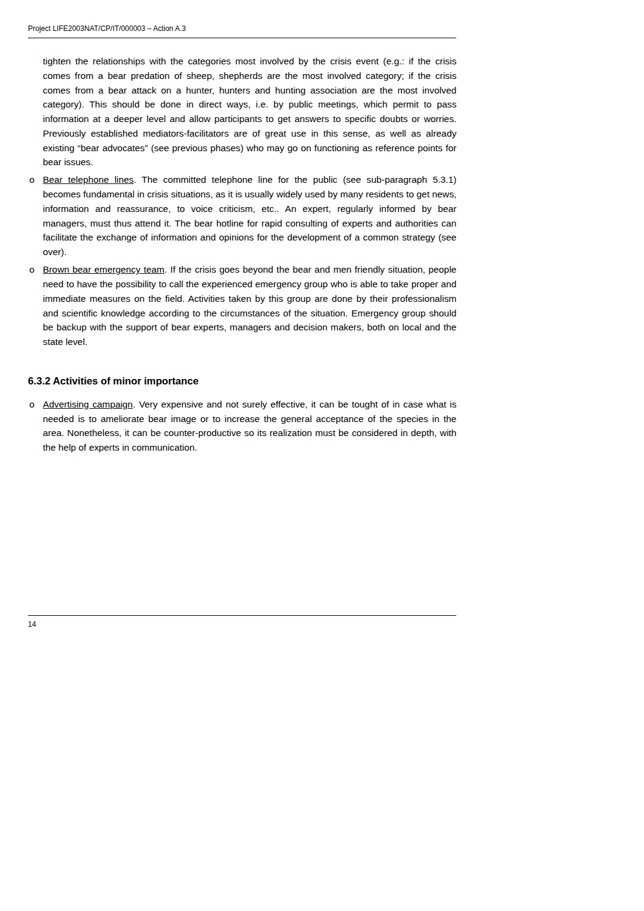Project LIFE2003NAT/CP/IT/000003 – Action A.3
tighten the relationships with the categories most involved by the crisis event (e.g.: if the crisis comes from a bear predation of sheep, shepherds are the most involved category; if the crisis comes from a bear attack on a hunter, hunters and hunting association are the most involved category). This should be done in direct ways, i.e. by public meetings, which permit to pass information at a deeper level and allow participants to get answers to specific doubts or worries. Previously established mediators-facilitators are of great use in this sense, as well as already existing “bear advocates” (see previous phases) who may go on functioning as reference points for bear issues.
Bear telephone lines. The committed telephone line for the public (see sub-paragraph 5.3.1) becomes fundamental in crisis situations, as it is usually widely used by many residents to get news, information and reassurance, to voice criticism, etc.. An expert, regularly informed by bear managers, must thus attend it. The bear hotline for rapid consulting of experts and authorities can facilitate the exchange of information and opinions for the development of a common strategy (see over).
Brown bear emergency team. If the crisis goes beyond the bear and men friendly situation, people need to have the possibility to call the experienced emergency group who is able to take proper and immediate measures on the field. Activities taken by this group are done by their professionalism and scientific knowledge according to the circumstances of the situation. Emergency group should be backup with the support of bear experts, managers and decision makers, both on local and the state level.
6.3.2 Activities of minor importance
Advertising campaign. Very expensive and not surely effective, it can be tought of in case what is needed is to ameliorate bear image or to increase the general acceptance of the species in the area. Nonetheless, it can be counter-productive so its realization must be considered in depth, with the help of experts in communication.
14